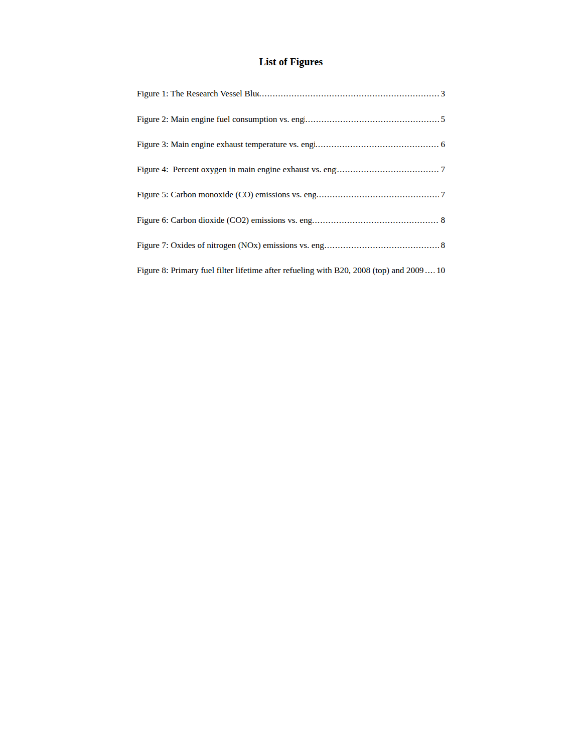List of Figures
Figure 1: The Research Vessel Blue Heron ................................................................................. 3
Figure 2: Main engine fuel consumption vs. engine speed ........................................................... 5
Figure 3: Main engine exhaust temperature vs. engine speed ...................................................... 6
Figure 4: Percent oxygen in main engine exhaust vs. engine speed ............................................ 7
Figure 5: Carbon monoxide (CO) emissions vs. engine speed ...................................................... 7
Figure 6: Carbon dioxide (CO2) emissions vs. engine speed ........................................................ 8
Figure 7: Oxides of nitrogen (NOx) emissions vs. engine speed .................................................. 8
Figure 8: Primary fuel filter lifetime after refueling with B20, 2008 (top) and 2009 (bottom) .... 10